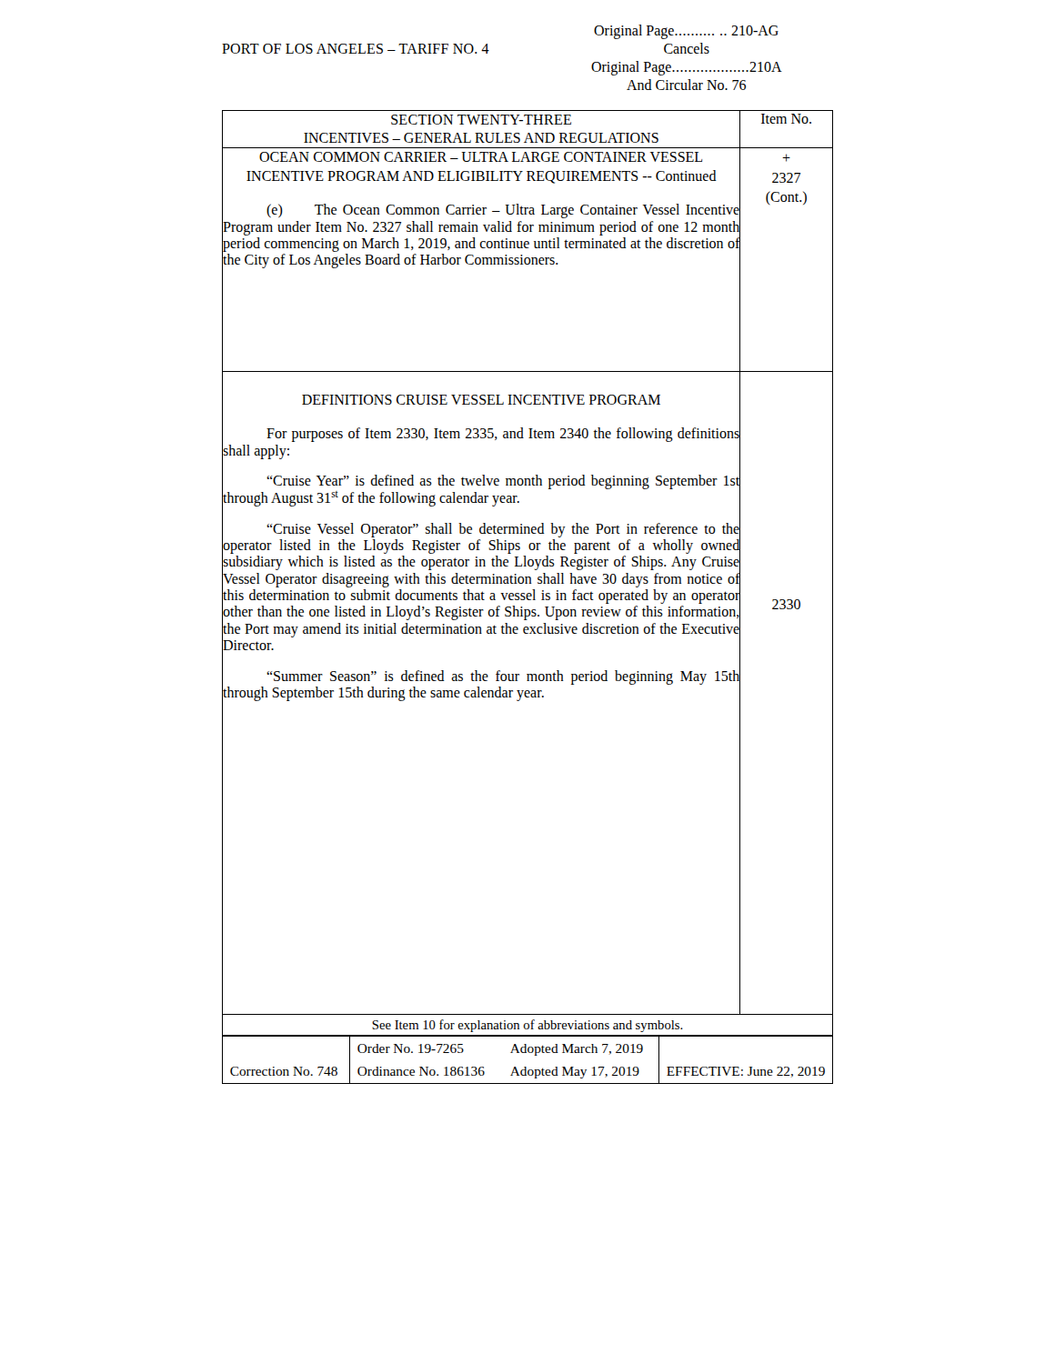| PORT OF LOS ANGELES – TARIFF NO. 4 | Original Page .......... .. 210-AG Cancels Original Page ................... 210A And Circular No. 76 |
| SECTION TWENTY-THREE INCENTIVES – GENERAL RULES AND REGULATIONS | Item No. |
| OCEAN COMMON CARRIER – ULTRA LARGE CONTAINER VESSEL INCENTIVE PROGRAM AND ELIGIBILITY REQUIREMENTS -- Continued (e) The Ocean Common Carrier – Ultra Large Container Vessel Incentive Program under Item No. 2327 shall remain valid for minimum period of one 12 month period commencing on March 1, 2019, and continue until terminated at the discretion of the City of Los Angeles Board of Harbor Commissioners. | + 2327 (Cont.) |
| DEFINITIONS CRUISE VESSEL INCENTIVE PROGRAM For purposes of Item 2330, Item 2335, and Item 2340 the following definitions shall apply: “Cruise Year” is defined as the twelve month period beginning September 1st through August 31 st of the following calendar year. “Cruise Vessel Operator” shall be determined by the Port in reference to the operator listed in the Lloyds Register of Ships or the parent of a wholly owned subsidiary which is listed as the operator in the Lloyds Register of Ships. Any Cruise Vessel Operator disagreeing with this determination shall have 30 days from notice of this determination to submit documents that a vessel is in fact operated by an operator other than the one listed in Lloyd’s Register of Ships. Upon review of this information, the Port may amend its initial determination at the exclusive discretion of the Executive Director. “Summer Season” is defined as the four month period beginning May 15th through September 15th during the same calendar year. | 2330 |
See Item 10 for explanation of abbreviations and symbols.
| Correction No. 748 | Order No. 19-7265 Adopted March 7, 2019 | EFFECTIVE: June 22, 2019 |
| Ordinance No. 186136 Adopted May 17, 2019 |